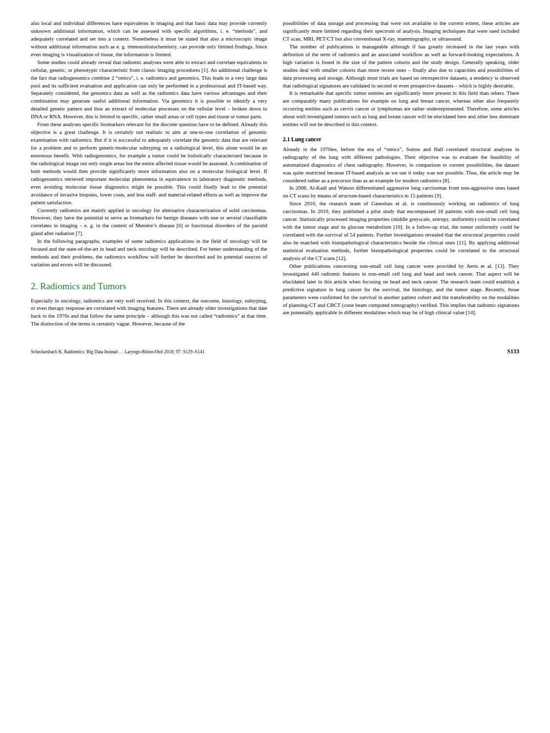also local and individual differences have equivalents in imaging and that basic data may provide currently unknown additional information, which can be assessed with specific algorithms, i. e. “methods”, and adequately correlated and set into a context. Nonetheless it must be stated that also a microscopic image without additional information such as e. g. immunohistochemistry, can provide only limited findings. Since even imaging is visualization of tissue, the information is limited.
Some studies could already reveal that radiomic analyses were able to extract and correlate equivalents to cellular, genetic, or phenotypic characteristic from classic imaging procedures [1]. An additional challenge is the fact that radiogenomics combine 2 “omics”, i. e. radiomics and genomics. This leads to a very large data pool and its sufficient evaluation and application can only be performed in a professional and IT-based way. Separately considered, the genomics data as well as the radiomics data have various advantages and their combination may generate useful additional information. Via genomics it is possible to identify a very detailed genetic pattern and thus an extract of molecular processes on the cellular level – broken down to DNA or RNA. However, this is limited to specific, rather small areas or cell types and tissue or tumor parts.
From these analyses specific biomarkers relevant for the discrete question have to be defined. Already this objective is a great challenge. It is certainly not realistic to aim at one-to-one correlation of genomic examination with radiomics. But if it is successful to adequately correlate the genomic data that are relevant for a problem and to perform genetic/molecular subtyping on a radiological level, this alone would be an enormous benefit. With radiogenomics, for example a tumor could be holistically characterized because in the radiological image not only single areas but the entire affected tissue would be assessed. A combination of both methods would then provide significantly more information also on a molecular biological level. If radiogenomics retrieved important molecular phenomena in equivalence to laboratory diagnostic methods, even avoiding molecular tissue diagnostics might be possible. This could finally lead to the potential avoidance of invasive biopsies, lower costs, and less staff- and material-related efforts as well as improve the patient satisfaction.
Currently radiomics are mainly applied in oncology for alternative characterization of solid carcinomas. However, they have the potential to serve as biomarkers for benign diseases with one or several classifiable correlates in imaging – e. g. in the context of Menière’s disease [6] or functional disorders of the parotid gland after radiation [7].
In the following paragraphs, examples of some radiomics applications in the field of oncology will be focused and the state-of-the-art in head and neck oncology will be described. For better understanding of the methods and their problems, the radiomics workflow will further be described and its potential sources of variation and errors will be discussed.
2. Radiomics and Tumors
Especially in oncology, radiomics are very well received. In this context, the outcome, histology, subtyping, or even therapy response are correlated with imaging features. There are already older investigations that date back to the 1970s and that follow the same principle – although this was not called “radiomics” at that time. The distinction of the terms is certainly vague. However, because of the
possibilities of data storage and processing that were not available to the current extent, these articles are significantly more limited regarding their spectrum of analysis. Imaging techniques that were used included CT scan, MRI, PET/CT but also conventional X-ray, mammography, or ultrasound.
The number of publications is manageable although if has greatly increased in the last years with definition of the term of radiomics and an associated workflow as well as forward-looking expectations. A high variation is found in the size of the patient cohorts and the study design. Generally speaking, older studies deal with smaller cohorts than more recent ones – finally also due to capacities and possibilities of data processing and storage. Although most trials are based on retrospective datasets, a tendency is observed that radiological signatures are validated in second or even prospective datasets – which is highly desirable.
It is remarkable that specific tumor entities are significantly more present in this field than others. There are comparably many publications for example on lung and breast cancer, whereas other also frequently occurring entities such as cervix cancer or lymphomas are rather underrepresented. Therefore, some articles about well-investigated tumors such as lung and breast cancer will be elucidated here and other less dominant entities will not be described in this context.
2.1 Lung cancer
Already in the 1970ies, before the era of “omics”, Sutton and Hall correlated structural analyses in radiography of the lung with different pathologies. Their objective was to evaluate the feasibility of automatized diagnostics of chest radiography. However, in comparison to current possibilities, the dataset was quite restricted because IT-based analysis as we use it today was not possible. Thus, the article may be considered rather as a precursor than as an example for modern radiomics [8].
In 2008, Al-Kadi and Watson differentiated aggressive lung carcinomas from non-aggressive ones based on CT scans by means of structure-based characteristics in 15 patients [9].
Since 2010, the research team of Ganeshan et al. is continuously working on radiomics of lung carcinomas. In 2010, they published a pilot study that encompassed 18 patients with non-small cell lung cancer. Statistically processed imaging properties (middle greyscale, entropy, uniformity) could be correlated with the tumor stage and its glucose metabolism [10]. In a follow-up trial, the tumor uniformity could be correlated with the survival of 54 patients. Further investigations revealed that the structural properties could also be matched with histopathological characteristics beside the clinical ones [11]. By applying additional statistical evaluation methods, further histopathological properties could be correlated to the structural analysis of the CT scans [12].
Other publications concerning non-small cell lung cancer were provided by Aerts et al. [13]. They investigated 440 radiomic features in non-small cell lung and head and neck cancer. That aspect will be elucidated later in this article when focusing on head and neck cancer. The research team could establish a predictive signature in lung cancer for the survival, the histology, and the tumor stage. Recently, those parameters were confirmed for the survival in another patient cohort and the transferability on the modalities of planning-CT and CBCT (cone beam computed tomography) verified. This implies that radiomic signatures are potentially applicable in different modalities which may be of high clinical value [14].
Scheckenbach K. Radiomics: Big Data Instead … Laryngo-Rhino-Otol 2018; 97: S129–S141 S133